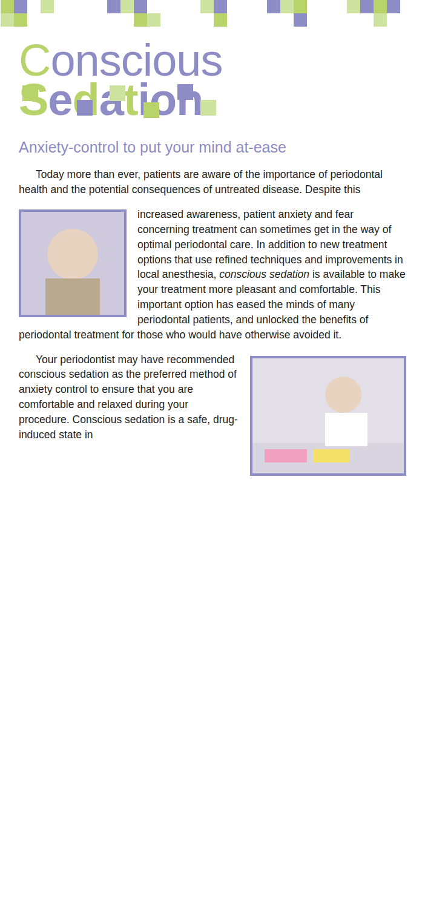Conscious Sedation
Anxiety-control to put your mind at-ease
Today more than ever, patients are aware of the importance of periodontal health and the potential consequences of untreated disease. Despite this
increased awareness, patient anxiety and fear concerning treatment can sometimes get in the way of optimal periodontal care. In addition to new treatment options that use refined techniques and improvements in local anesthesia, conscious sedation is available to make your treatment more pleasant and comfortable. This important option has eased the minds of many periodontal patients, and unlocked the benefits of periodontal treatment for those who would have otherwise avoided it.
Your periodontist may have recommended conscious sedation as the preferred method of anxiety control to ensure that you are comfortable and relaxed during your procedure. Conscious sedation is a safe, drug-induced state in